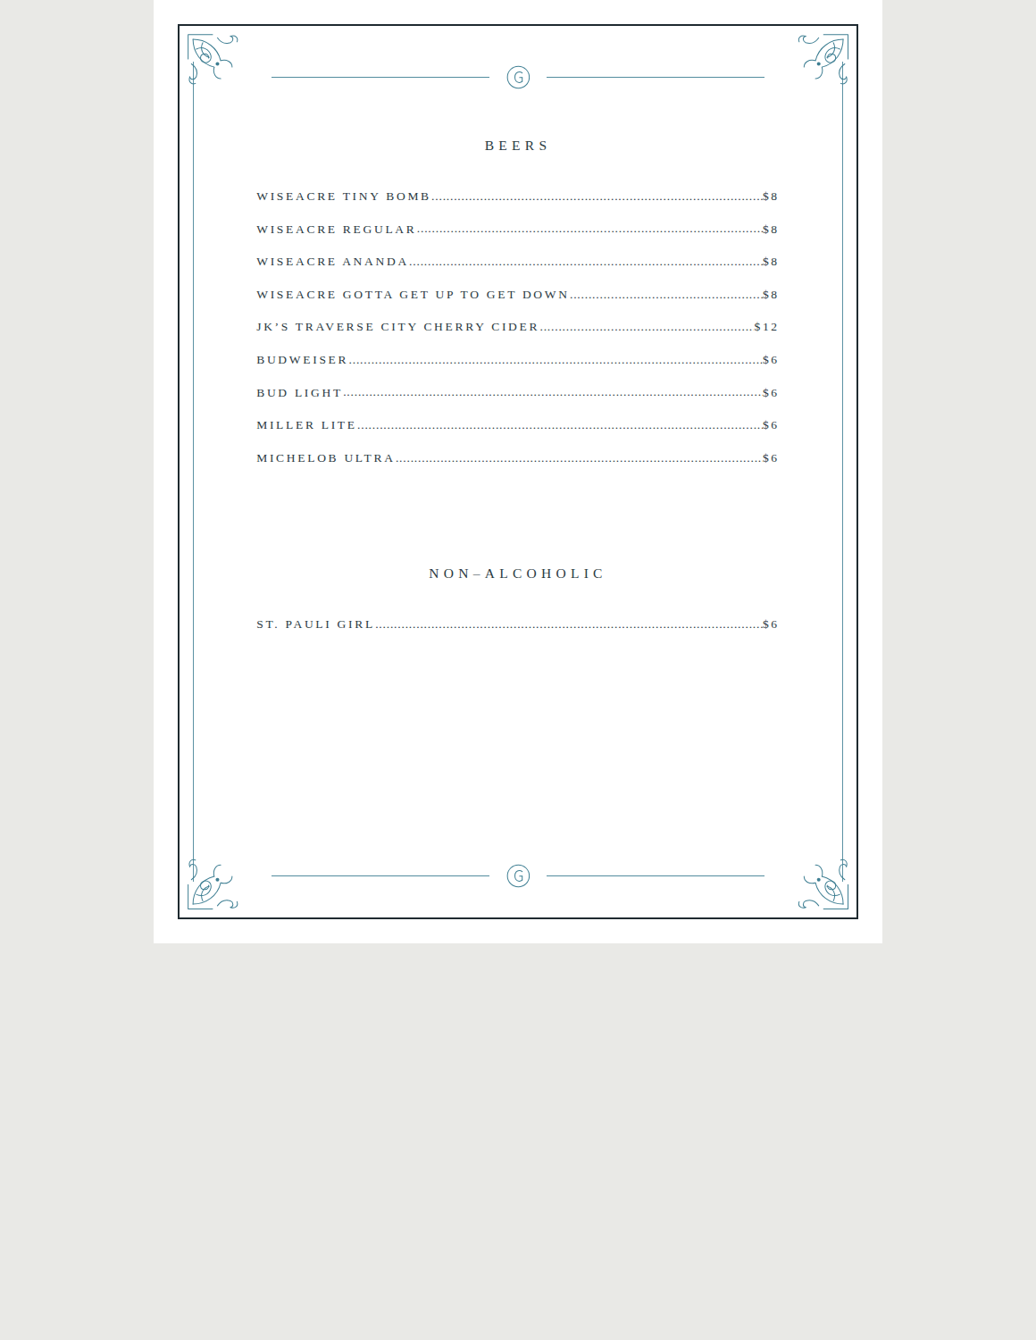Beers
Wiseacre Tiny Bomb $8
Wiseacre Regular $8
Wiseacre Ananda $8
Wiseacre Gotta Get Up To Get Down $8
JK’s Traverse City Cherry Cider $12
Budweiser $6
Bud Light $6
Miller Lite $6
Michelob Ultra $6
Non–Alcoholic
St. Pauli Girl $6